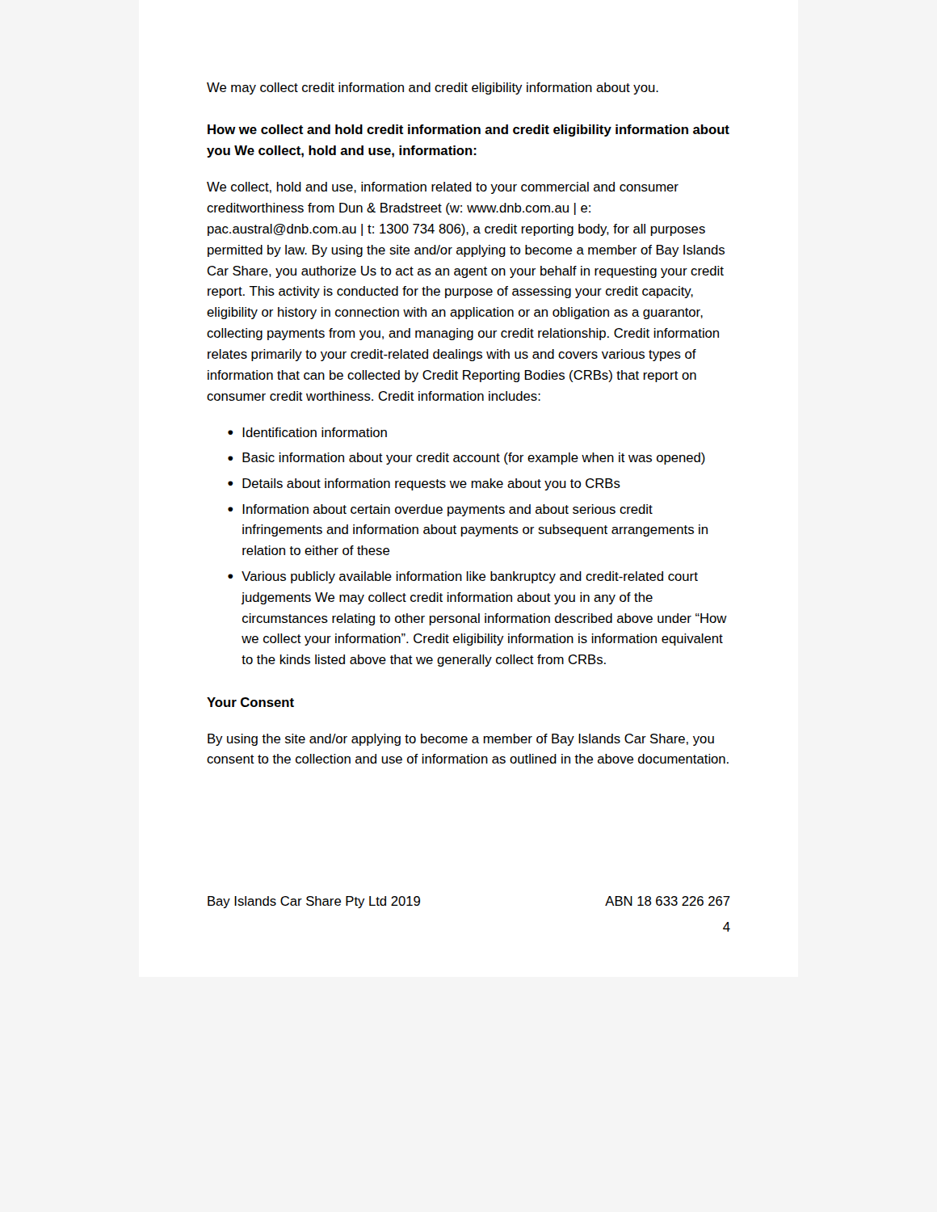We may collect credit information and credit eligibility information about you.
How we collect and hold credit information and credit eligibility information about you We collect, hold and use, information:
We collect, hold and use, information related to your commercial and consumer creditworthiness from Dun & Bradstreet (w: www.dnb.com.au | e: pac.austral@dnb.com.au | t: 1300 734 806), a credit reporting body, for all purposes permitted by law. By using the site and/or applying to become a member of Bay Islands Car Share, you authorize Us to act as an agent on your behalf in requesting your credit report. This activity is conducted for the purpose of assessing your credit capacity, eligibility or history in connection with an application or an obligation as a guarantor, collecting payments from you, and managing our credit relationship. Credit information relates primarily to your credit-related dealings with us and covers various types of information that can be collected by Credit Reporting Bodies (CRBs) that report on consumer credit worthiness. Credit information includes:
Identification information
Basic information about your credit account (for example when it was opened)
Details about information requests we make about you to CRBs
Information about certain overdue payments and about serious credit infringements and information about payments or subsequent arrangements in relation to either of these
Various publicly available information like bankruptcy and credit-related court judgements We may collect credit information about you in any of the circumstances relating to other personal information described above under “How we collect your information”. Credit eligibility information is information equivalent to the kinds listed above that we generally collect from CRBs.
Your Consent
By using the site and/or applying to become a member of Bay Islands Car Share, you consent to the collection and use of information as outlined in the above documentation.
Bay Islands Car Share Pty Ltd 2019 ABN 18 633 226 267
4